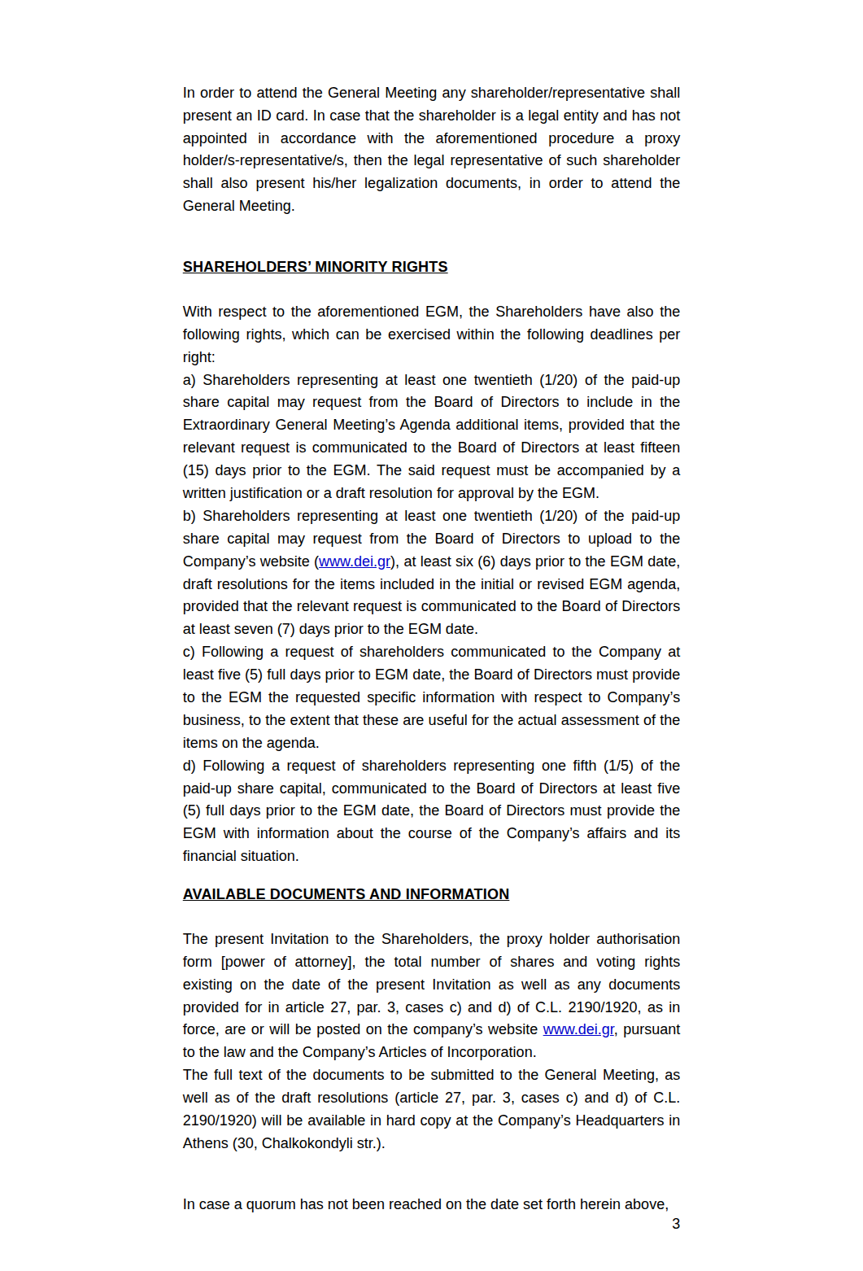In order to attend the General Meeting any shareholder/representative shall present an ID card. In case that the shareholder is a legal entity and has not appointed in accordance with the aforementioned procedure a proxy holder/s-representative/s, then the legal representative of such shareholder shall also present his/her legalization documents, in order to attend the General Meeting.
SHAREHOLDERS’ MINORITY RIGHTS
With respect to the aforementioned EGM, the Shareholders have also the following rights, which can be exercised within the following deadlines per right:
a) Shareholders representing at least one twentieth (1/20) of the paid-up share capital may request from the Board of Directors to include in the Extraordinary General Meeting’s Agenda additional items, provided that the relevant request is communicated to the Board of Directors at least fifteen (15) days prior to the EGM. The said request must be accompanied by a written justification or a draft resolution for approval by the EGM.
b) Shareholders representing at least one twentieth (1/20) of the paid-up share capital may request from the Board of Directors to upload to the Company’s website (www.dei.gr), at least six (6) days prior to the EGM date, draft resolutions for the items included in the initial or revised EGM agenda, provided that the relevant request is communicated to the Board of Directors at least seven (7) days prior to the EGM date.
c) Following a request of shareholders communicated to the Company at least five (5) full days prior to EGM date, the Board of Directors must provide to the EGM the requested specific information with respect to Company’s business, to the extent that these are useful for the actual assessment of the items on the agenda.
d) Following a request of shareholders representing one fifth (1/5) of the paid-up share capital, communicated to the Board of Directors at least five (5) full days prior to the EGM date, the Board of Directors must provide the EGM with information about the course of the Company’s affairs and its financial situation.
AVAILABLE DOCUMENTS AND INFORMATION
The present Invitation to the Shareholders, the proxy holder authorisation form [power of attorney], the total number of shares and voting rights existing on the date of the present Invitation as well as any documents provided for in article 27, par. 3, cases c) and d) of C.L. 2190/1920, as in force, are or will be posted on the company’s website www.dei.gr, pursuant to the law and the Company’s Articles of Incorporation.
The full text of the documents to be submitted to the General Meeting, as well as of the draft resolutions (article 27, par. 3, cases c) and d) of C.L. 2190/1920) will be available in hard copy at the Company’s Headquarters in Athens (30, Chalkokondyli str.).
In case a quorum has not been reached on the date set forth herein above,
3